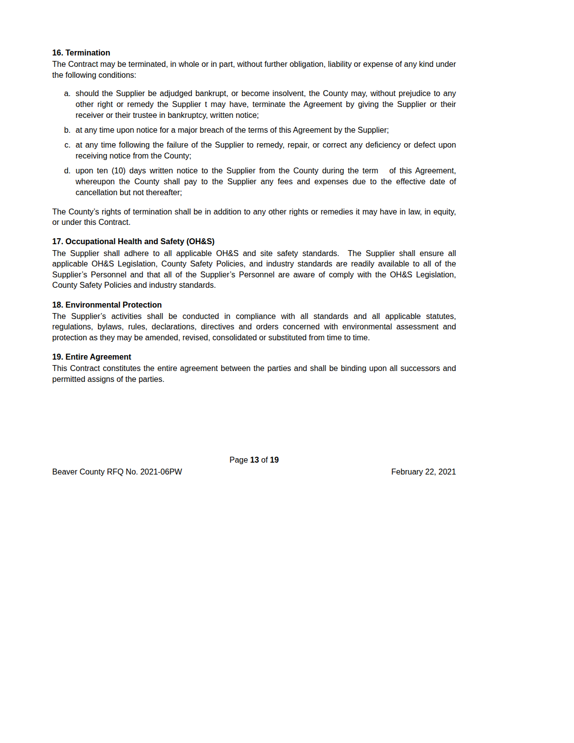16. Termination
The Contract may be terminated, in whole or in part, without further obligation, liability or expense of any kind under the following conditions:
should the Supplier be adjudged bankrupt, or become insolvent, the County may, without prejudice to any other right or remedy the Supplier t may have, terminate the Agreement by giving the Supplier or their receiver or their trustee in bankruptcy, written notice;
at any time upon notice for a major breach of the terms of this Agreement by the Supplier;
at any time following the failure of the Supplier to remedy, repair, or correct any deficiency or defect upon receiving notice from the County;
upon ten (10) days written notice to the Supplier from the County during the term of this Agreement, whereupon the County shall pay to the Supplier any fees and expenses due to the effective date of cancellation but not thereafter;
The County’s rights of termination shall be in addition to any other rights or remedies it may have in law, in equity, or under this Contract.
17. Occupational Health and Safety (OH&S)
The Supplier shall adhere to all applicable OH&S and site safety standards. The Supplier shall ensure all applicable OH&S Legislation, County Safety Policies, and industry standards are readily available to all of the Supplier’s Personnel and that all of the Supplier’s Personnel are aware of comply with the OH&S Legislation, County Safety Policies and industry standards.
18. Environmental Protection
The Supplier’s activities shall be conducted in compliance with all standards and all applicable statutes, regulations, bylaws, rules, declarations, directives and orders concerned with environmental assessment and protection as they may be amended, revised, consolidated or substituted from time to time.
19. Entire Agreement
This Contract constitutes the entire agreement between the parties and shall be binding upon all successors and permitted assigns of the parties.
Page 13 of 19
Beaver County RFQ No. 2021-06PW February 22, 2021